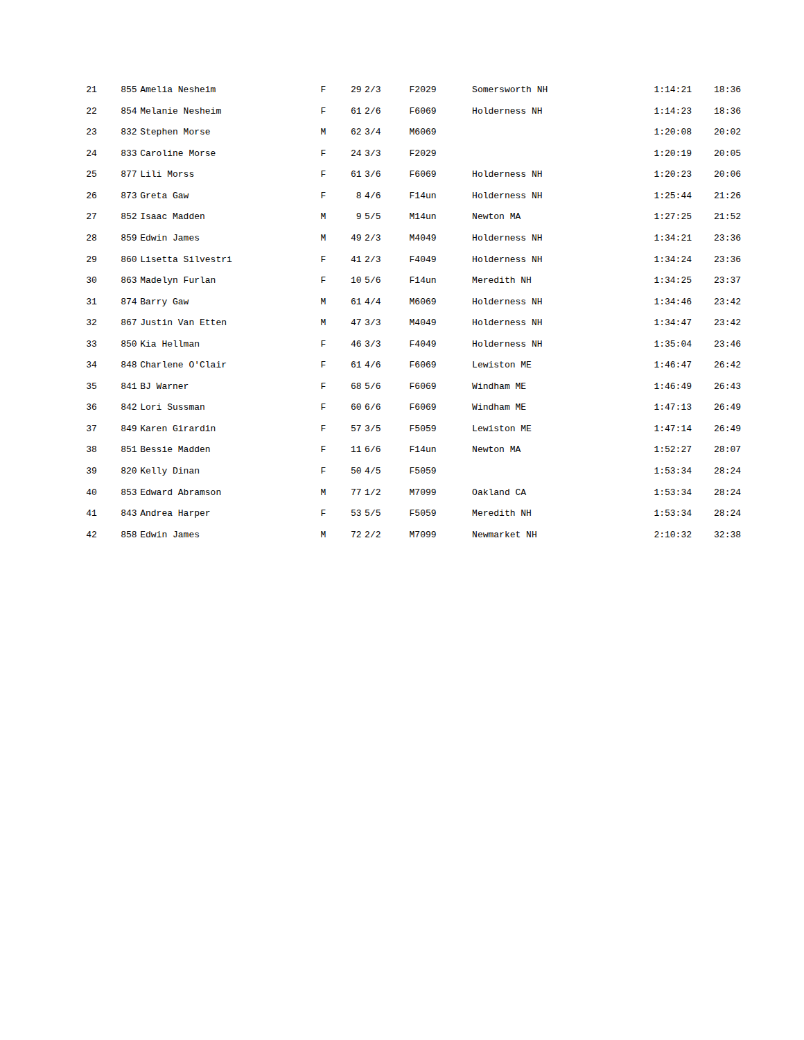| 21 | 855 | Amelia Nesheim | F | 29 | 2/3 | F2029 | Somersworth NH | 1:14:21 | 18:36 |
| 22 | 854 | Melanie Nesheim | F | 61 | 2/6 | F6069 | Holderness NH | 1:14:23 | 18:36 |
| 23 | 832 | Stephen Morse | M | 62 | 3/4 | M6069 | | 1:20:08 | 20:02 |
| 24 | 833 | Caroline Morse | F | 24 | 3/3 | F2029 | | 1:20:19 | 20:05 |
| 25 | 877 | Lili Morss | F | 61 | 3/6 | F6069 | Holderness NH | 1:20:23 | 20:06 |
| 26 | 873 | Greta Gaw | F | 8 | 4/6 | F14un | Holderness NH | 1:25:44 | 21:26 |
| 27 | 852 | Isaac Madden | M | 9 | 5/5 | M14un | Newton MA | 1:27:25 | 21:52 |
| 28 | 859 | Edwin James | M | 49 | 2/3 | M4049 | Holderness NH | 1:34:21 | 23:36 |
| 29 | 860 | Lisetta Silvestri | F | 41 | 2/3 | F4049 | Holderness NH | 1:34:24 | 23:36 |
| 30 | 863 | Madelyn Furlan | F | 10 | 5/6 | F14un | Meredith NH | 1:34:25 | 23:37 |
| 31 | 874 | Barry Gaw | M | 61 | 4/4 | M6069 | Holderness NH | 1:34:46 | 23:42 |
| 32 | 867 | Justin Van Etten | M | 47 | 3/3 | M4049 | Holderness NH | 1:34:47 | 23:42 |
| 33 | 850 | Kia Hellman | F | 46 | 3/3 | F4049 | Holderness NH | 1:35:04 | 23:46 |
| 34 | 848 | Charlene O'Clair | F | 61 | 4/6 | F6069 | Lewiston ME | 1:46:47 | 26:42 |
| 35 | 841 | BJ Warner | F | 68 | 5/6 | F6069 | Windham ME | 1:46:49 | 26:43 |
| 36 | 842 | Lori Sussman | F | 60 | 6/6 | F6069 | Windham ME | 1:47:13 | 26:49 |
| 37 | 849 | Karen Girardin | F | 57 | 3/5 | F5059 | Lewiston ME | 1:47:14 | 26:49 |
| 38 | 851 | Bessie Madden | F | 11 | 6/6 | F14un | Newton MA | 1:52:27 | 28:07 |
| 39 | 820 | Kelly Dinan | F | 50 | 4/5 | F5059 | | 1:53:34 | 28:24 |
| 40 | 853 | Edward Abramson | M | 77 | 1/2 | M7099 | Oakland CA | 1:53:34 | 28:24 |
| 41 | 843 | Andrea Harper | F | 53 | 5/5 | F5059 | Meredith NH | 1:53:34 | 28:24 |
| 42 | 858 | Edwin James | M | 72 | 2/2 | M7099 | Newmarket NH | 2:10:32 | 32:38 |